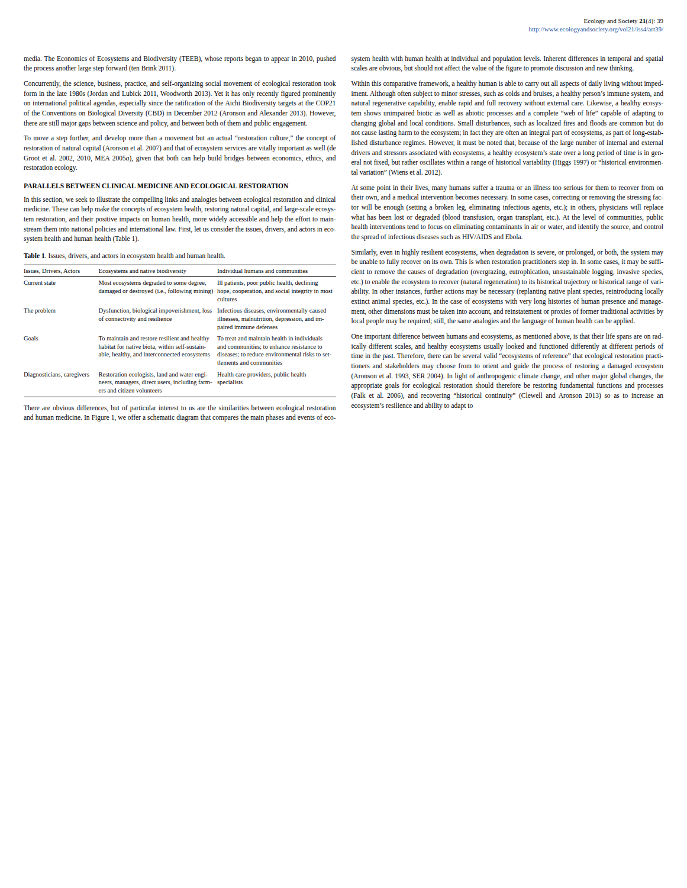Ecology and Society 21(4): 39
http://www.ecologyandsociety.org/vol21/iss4/art39/
media. The Economics of Ecosystems and Biodiversity (TEEB), whose reports began to appear in 2010, pushed the process another large step forward (ten Brink 2011).
Concurrently, the science, business, practice, and self-organizing social movement of ecological restoration took form in the late 1980s (Jordan and Lubick 2011, Woodworth 2013). Yet it has only recently figured prominently on international political agendas, especially since the ratification of the Aichi Biodiversity targets at the COP21 of the Conventions on Biological Diversity (CBD) in December 2012 (Aronson and Alexander 2013). However, there are still major gaps between science and policy, and between both of them and public engagement.
To move a step further, and develop more than a movement but an actual “restoration culture,” the concept of restoration of natural capital (Aronson et al. 2007) and that of ecosystem services are vitally important as well (de Groot et al. 2002, 2010, MEA 2005a), given that both can help build bridges between economics, ethics, and restoration ecology.
Parallels between clinical medicine and ecological restoration
In this section, we seek to illustrate the compelling links and analogies between ecological restoration and clinical medicine. These can help make the concepts of ecosystem health, restoring natural capital, and large-scale ecosystem restoration, and their positive impacts on human health, more widely accessible and help the effort to mainstream them into national policies and international law. First, let us consider the issues, drivers, and actors in ecosystem health and human health (Table 1).
Table 1. Issues, drivers, and actors in ecosystem health and human health.
| Issues, Drivers, Actors | Ecosystems and native biodiversity | Individual humans and communities |
| --- | --- | --- |
| Current state | Most ecosystems degraded to some degree, damaged or destroyed (i.e., following mining) | Ill patients, poor public health, declining hope, cooperation, and social integrity in most cultures |
| The problem | Dysfunction, biological impoverishment, loss of connectivity and resilience | Infectious diseases, environmentally caused illnesses, malnutrition, depression, and impaired immune defenses |
| Goals | To maintain and restore resilient and healthy habitat for native biota, within self-sustainable, healthy, and interconnected ecosystems | To treat and maintain health in individuals and communities; to enhance resistance to diseases; to reduce environmental risks to settlements and communities |
| Diagnosticians, caregivers | Restoration ecologists, land and water engineers, managers, direct users, including farmers and citizen volunteers | Health care providers, public health specialists |
There are obvious differences, but of particular interest to us are the similarities between ecological restoration and human medicine. In Figure 1, we offer a schematic diagram that compares the main phases and events of ecosystem health with human health at individual and population levels. Inherent differences in temporal and spatial scales are obvious, but should not affect the value of the figure to promote discussion and new thinking.
Within this comparative framework, a healthy human is able to carry out all aspects of daily living without impediment. Although often subject to minor stresses, such as colds and bruises, a healthy person’s immune system, and natural regenerative capability, enable rapid and full recovery without external care. Likewise, a healthy ecosystem shows unimpaired biotic as well as abiotic processes and a complete “web of life” capable of adapting to changing global and local conditions. Small disturbances, such as localized fires and floods are common but do not cause lasting harm to the ecosystem; in fact they are often an integral part of ecosystems, as part of long-established disturbance regimes. However, it must be noted that, because of the large number of internal and external drivers and stressors associated with ecosystems, a healthy ecosystem’s state over a long period of time is in general not fixed, but rather oscillates within a range of historical variability (Higgs 1997) or “historical environmental variation” (Wiens et al. 2012).
At some point in their lives, many humans suffer a trauma or an illness too serious for them to recover from on their own, and a medical intervention becomes necessary. In some cases, correcting or removing the stressing factor will be enough (setting a broken leg, eliminating infectious agents, etc.); in others, physicians will replace what has been lost or degraded (blood transfusion, organ transplant, etc.). At the level of communities, public health interventions tend to focus on eliminating contaminants in air or water, and identify the source, and control the spread of infectious diseases such as HIV/AIDS and Ebola.
Similarly, even in highly resilient ecosystems, when degradation is severe, or prolonged, or both, the system may be unable to fully recover on its own. This is when restoration practitioners step in. In some cases, it may be sufficient to remove the causes of degradation (overgrazing, eutrophication, unsustainable logging, invasive species, etc.) to enable the ecosystem to recover (natural regeneration) to its historical trajectory or historical range of variability. In other instances, further actions may be necessary (replanting native plant species, reintroducing locally extinct animal species, etc.). In the case of ecosystems with very long histories of human presence and management, other dimensions must be taken into account, and reinstatement or proxies of former traditional activities by local people may be required; still, the same analogies and the language of human health can be applied.
One important difference between humans and ecosystems, as mentioned above, is that their life spans are on radically different scales, and healthy ecosystems usually looked and functioned differently at different periods of time in the past. Therefore, there can be several valid “ecosystems of reference” that ecological restoration practitioners and stakeholders may choose from to orient and guide the process of restoring a damaged ecosystem (Aronson et al. 1993, SER 2004). In light of anthropogenic climate change, and other major global changes, the appropriate goals for ecological restoration should therefore be restoring fundamental functions and processes (Falk et al. 2006), and recovering “historical continuity” (Clewell and Aronson 2013) so as to increase an ecosystem’s resilience and ability to adapt to